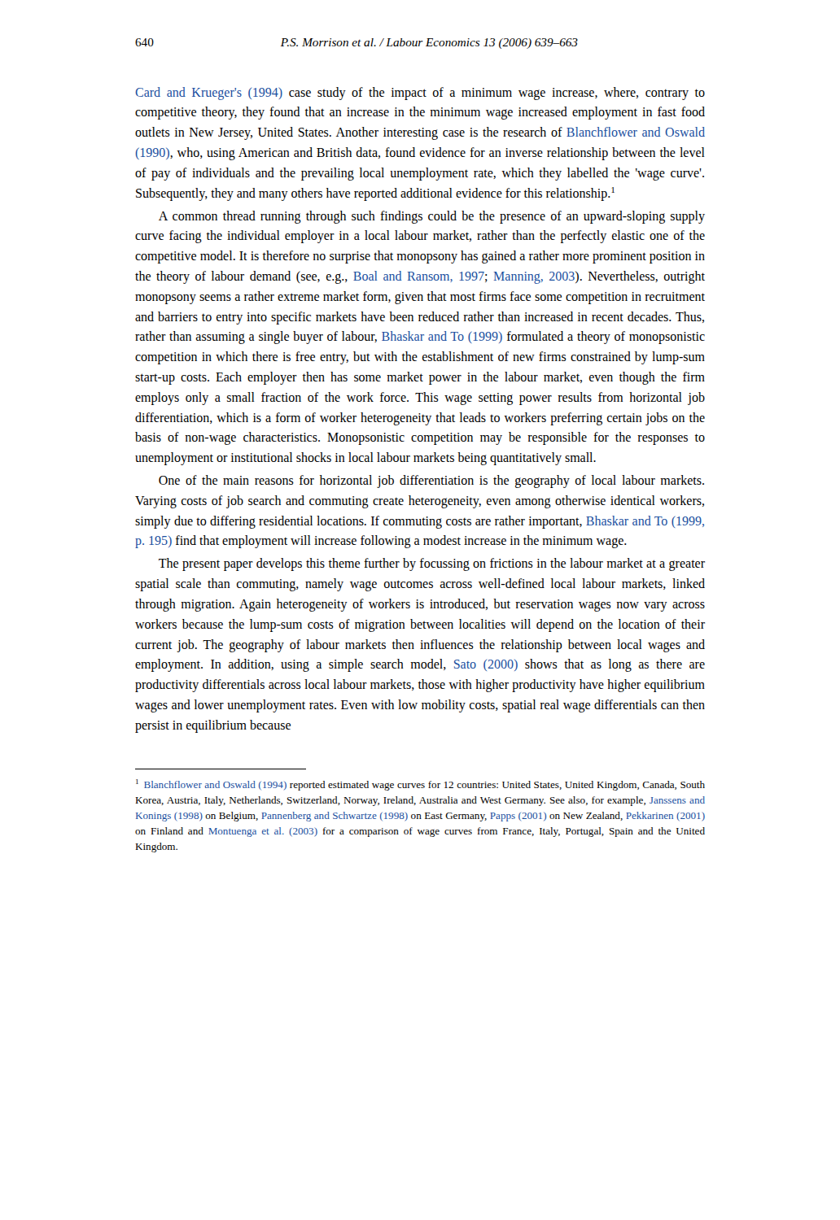640 P.S. Morrison et al. / Labour Economics 13 (2006) 639–663
Card and Krueger's (1994) case study of the impact of a minimum wage increase, where, contrary to competitive theory, they found that an increase in the minimum wage increased employment in fast food outlets in New Jersey, United States. Another interesting case is the research of Blanchflower and Oswald (1990), who, using American and British data, found evidence for an inverse relationship between the level of pay of individuals and the prevailing local unemployment rate, which they labelled the 'wage curve'. Subsequently, they and many others have reported additional evidence for this relationship.1
A common thread running through such findings could be the presence of an upward-sloping supply curve facing the individual employer in a local labour market, rather than the perfectly elastic one of the competitive model. It is therefore no surprise that monopsony has gained a rather more prominent position in the theory of labour demand (see, e.g., Boal and Ransom, 1997; Manning, 2003). Nevertheless, outright monopsony seems a rather extreme market form, given that most firms face some competition in recruitment and barriers to entry into specific markets have been reduced rather than increased in recent decades. Thus, rather than assuming a single buyer of labour, Bhaskar and To (1999) formulated a theory of monopsonistic competition in which there is free entry, but with the establishment of new firms constrained by lump-sum start-up costs. Each employer then has some market power in the labour market, even though the firm employs only a small fraction of the work force. This wage setting power results from horizontal job differentiation, which is a form of worker heterogeneity that leads to workers preferring certain jobs on the basis of non-wage characteristics. Monopsonistic competition may be responsible for the responses to unemployment or institutional shocks in local labour markets being quantitatively small.
One of the main reasons for horizontal job differentiation is the geography of local labour markets. Varying costs of job search and commuting create heterogeneity, even among otherwise identical workers, simply due to differing residential locations. If commuting costs are rather important, Bhaskar and To (1999, p. 195) find that employment will increase following a modest increase in the minimum wage.
The present paper develops this theme further by focussing on frictions in the labour market at a greater spatial scale than commuting, namely wage outcomes across well-defined local labour markets, linked through migration. Again heterogeneity of workers is introduced, but reservation wages now vary across workers because the lump-sum costs of migration between localities will depend on the location of their current job. The geography of labour markets then influences the relationship between local wages and employment. In addition, using a simple search model, Sato (2000) shows that as long as there are productivity differentials across local labour markets, those with higher productivity have higher equilibrium wages and lower unemployment rates. Even with low mobility costs, spatial real wage differentials can then persist in equilibrium because
1 Blanchflower and Oswald (1994) reported estimated wage curves for 12 countries: United States, United Kingdom, Canada, South Korea, Austria, Italy, Netherlands, Switzerland, Norway, Ireland, Australia and West Germany. See also, for example, Janssens and Konings (1998) on Belgium, Pannenberg and Schwartze (1998) on East Germany, Papps (2001) on New Zealand, Pekkarinen (2001) on Finland and Montuenga et al. (2003) for a comparison of wage curves from France, Italy, Portugal, Spain and the United Kingdom.